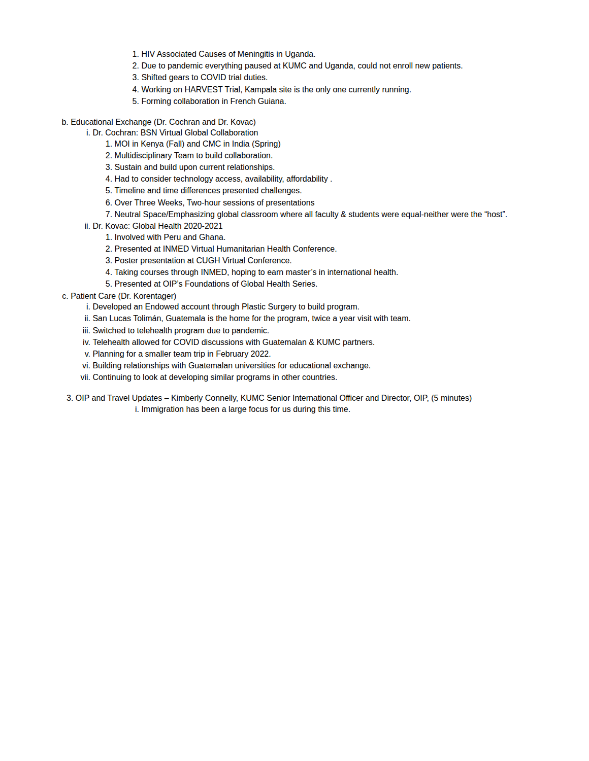HIV Associated Causes of Meningitis in Uganda.
Due to pandemic everything paused at KUMC and Uganda, could not enroll new patients.
Shifted gears to COVID trial duties.
Working on HARVEST Trial, Kampala site is the only one currently running.
Forming collaboration in French Guiana.
Educational Exchange (Dr. Cochran and Dr. Kovac)
Dr. Cochran: BSN Virtual Global Collaboration
MOI in Kenya (Fall) and CMC in India (Spring)
Multidisciplinary Team to build collaboration.
Sustain and build upon current relationships.
Had to consider technology access, availability, affordability .
Timeline and time differences presented challenges.
Over Three Weeks, Two-hour sessions of presentations
Neutral Space/Emphasizing global classroom where all faculty & students were equal-neither were the “host”.
Dr. Kovac: Global Health 2020-2021
Involved with Peru and Ghana.
Presented at INMED Virtual Humanitarian Health Conference.
Poster presentation at CUGH Virtual Conference.
Taking courses through INMED, hoping to earn master’s in international health.
Presented at OIP’s Foundations of Global Health Series.
Patient Care (Dr. Korentager)
Developed an Endowed account through Plastic Surgery to build program.
San Lucas Tolimán, Guatemala is the home for the program, twice a year visit with team.
Switched to telehealth program due to pandemic.
Telehealth allowed for COVID discussions with Guatemalan & KUMC partners.
Planning for a smaller team trip in February 2022.
Building relationships with Guatemalan universities for educational exchange.
Continuing to look at developing similar programs in other countries.
OIP and Travel Updates – Kimberly Connelly, KUMC Senior International Officer and Director, OIP, (5 minutes)
Immigration has been a large focus for us during this time.